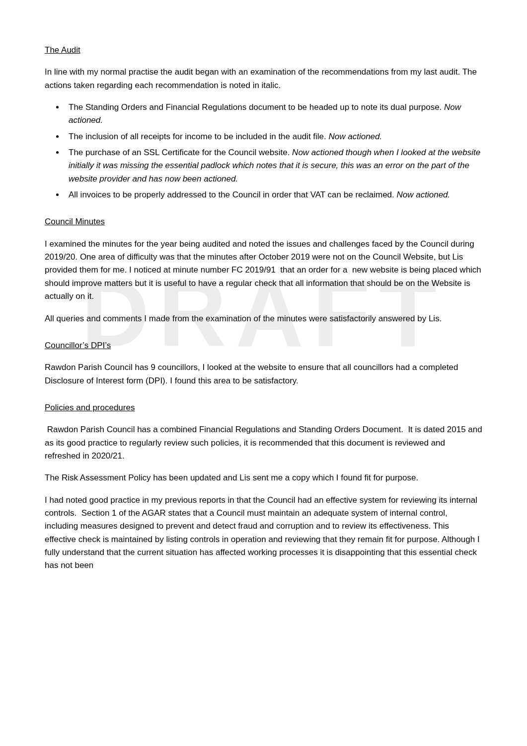DRAFT
The Audit
In line with my normal practise the audit began with an examination of the recommendations from my last audit. The actions taken regarding each recommendation is noted in italic.
The Standing Orders and Financial Regulations document to be headed up to note its dual purpose. Now actioned.
The inclusion of all receipts for income to be included in the audit file. Now actioned.
The purchase of an SSL Certificate for the Council website. Now actioned though when I looked at the website initially it was missing the essential padlock which notes that it is secure, this was an error on the part of the website provider and has now been actioned.
All invoices to be properly addressed to the Council in order that VAT can be reclaimed. Now actioned.
Council Minutes
I examined the minutes for the year being audited and noted the issues and challenges faced by the Council during 2019/20. One area of difficulty was that the minutes after October 2019 were not on the Council Website, but Lis provided them for me. I noticed at minute number FC 2019/91 that an order for a new website is being placed which should improve matters but it is useful to have a regular check that all information that should be on the Website is actually on it.
All queries and comments I made from the examination of the minutes were satisfactorily answered by Lis.
Councillor’s DPI’s
Rawdon Parish Council has 9 councillors, I looked at the website to ensure that all councillors had a completed Disclosure of Interest form (DPI). I found this area to be satisfactory.
Policies and procedures
Rawdon Parish Council has a combined Financial Regulations and Standing Orders Document. It is dated 2015 and as its good practice to regularly review such policies, it is recommended that this document is reviewed and refreshed in 2020/21.
The Risk Assessment Policy has been updated and Lis sent me a copy which I found fit for purpose.
I had noted good practice in my previous reports in that the Council had an effective system for reviewing its internal controls. Section 1 of the AGAR states that a Council must maintain an adequate system of internal control, including measures designed to prevent and detect fraud and corruption and to review its effectiveness. This effective check is maintained by listing controls in operation and reviewing that they remain fit for purpose. Although I fully understand that the current situation has affected working processes it is disappointing that this essential check has not been